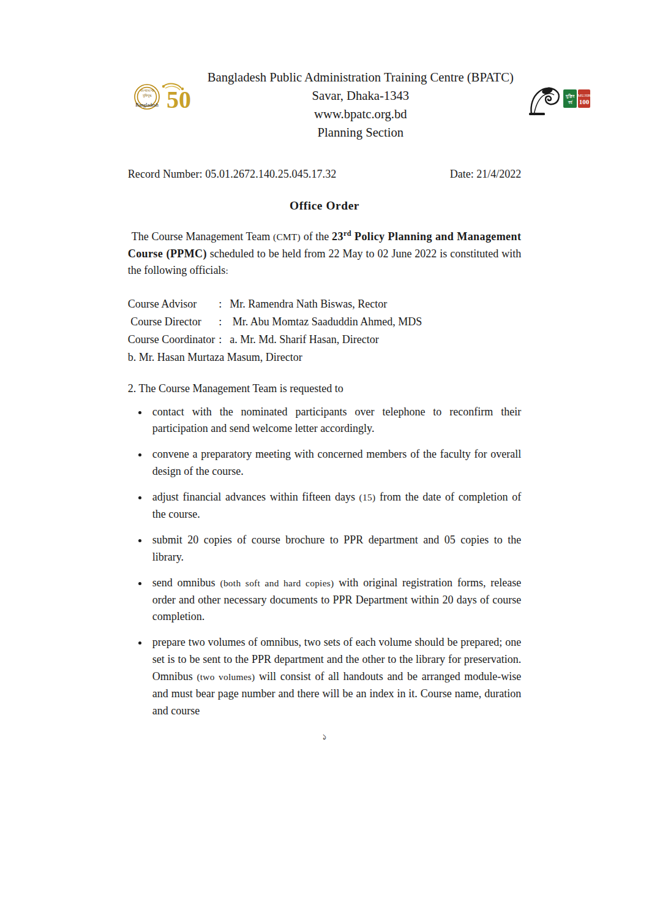বাংলাদেশের মুক্তিযুদ্ধ Bangladesh 50
Bangladesh Public Administration Training Centre (BPATC)
Savar, Dhaka-1343
www.bpatc.org.bd
Planning Section
মুজিব বর্ষ MUJIB 100
Record Number: 05.01.2672.140.25.045.17.32
Date: 21/4/2022
Office Order
The Course Management Team (CMT) of the 23rd Policy Planning and Management Course (PPMC) scheduled to be held from 22 May to 02 June 2022 is constituted with the following officials:
| Course Advisor | : | Mr. Ramendra Nath Biswas, Rector |
| Course Director | : | Mr. Abu Momtaz Saaduddin Ahmed, MDS |
| Course Coordinator | : | a. Mr. Md. Sharif Hasan, Director |
| b. Mr. Hasan Murtaza Masum, Director |
2. The Course Management Team is requested to
contact with the nominated participants over telephone to reconfirm their participation and send welcome letter accordingly.
convene a preparatory meeting with concerned members of the faculty for overall design of the course.
adjust financial advances within fifteen days (15) from the date of completion of the course.
submit 20 copies of course brochure to PPR department and 05 copies to the library.
send omnibus (both soft and hard copies) with original registration forms, release order and other necessary documents to PPR Department within 20 days of course completion.
prepare two volumes of omnibus, two sets of each volume should be prepared; one set is to be sent to the PPR department and the other to the library for preservation. Omnibus (two volumes) will consist of all handouts and be arranged module-wise and must bear page number and there will be an index in it. Course name, duration and course
১